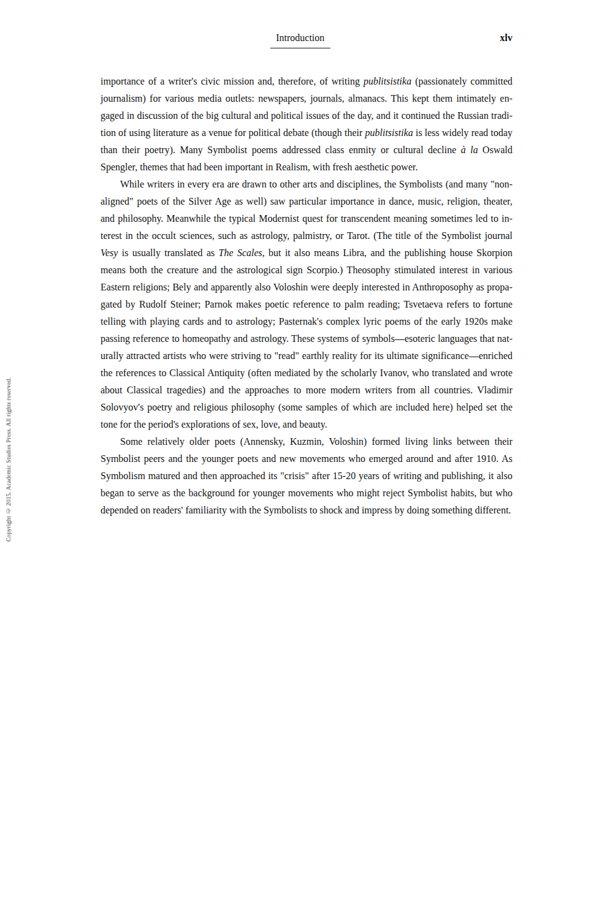Copyright © 2015. Academic Studies Press. All rights reserved.
xlv Introduction
importance of a writer's civic mission and, therefore, of writing publitsistika (passionately committed journalism) for various media outlets: newspapers, journals, almanacs. This kept them intimately engaged in discussion of the big cultural and political issues of the day, and it continued the Russian tradition of using literature as a venue for political debate (though their publitsistika is less widely read today than their poetry). Many Symbolist poems addressed class enmity or cultural decline à la Oswald Spengler, themes that had been important in Realism, with fresh aesthetic power.
While writers in every era are drawn to other arts and disciplines, the Symbolists (and many "nonaligned" poets of the Silver Age as well) saw particular importance in dance, music, religion, theater, and philosophy. Meanwhile the typical Modernist quest for transcendent meaning sometimes led to interest in the occult sciences, such as astrology, palmistry, or Tarot. (The title of the Symbolist journal Vesy is usually translated as The Scales, but it also means Libra, and the publishing house Skorpion means both the creature and the astrological sign Scorpio.) Theosophy stimulated interest in various Eastern religions; Bely and apparently also Voloshin were deeply interested in Anthroposophy as propagated by Rudolf Steiner; Parnok makes poetic reference to palm reading; Tsvetaeva refers to fortune telling with playing cards and to astrology; Pasternak's complex lyric poems of the early 1920s make passing reference to homeopathy and astrology. These systems of symbols—esoteric languages that naturally attracted artists who were striving to "read" earthly reality for its ultimate significance—enriched the references to Classical Antiquity (often mediated by the scholarly Ivanov, who translated and wrote about Classical tragedies) and the approaches to more modern writers from all countries. Vladimir Solovyov's poetry and religious philosophy (some samples of which are included here) helped set the tone for the period's explorations of sex, love, and beauty.
Some relatively older poets (Annensky, Kuzmin, Voloshin) formed living links between their Symbolist peers and the younger poets and new movements who emerged around and after 1910. As Symbolism matured and then approached its "crisis" after 15-20 years of writing and publishing, it also began to serve as the background for younger movements who might reject Symbolist habits, but who depended on readers' familiarity with the Symbolists to shock and impress by doing something different.